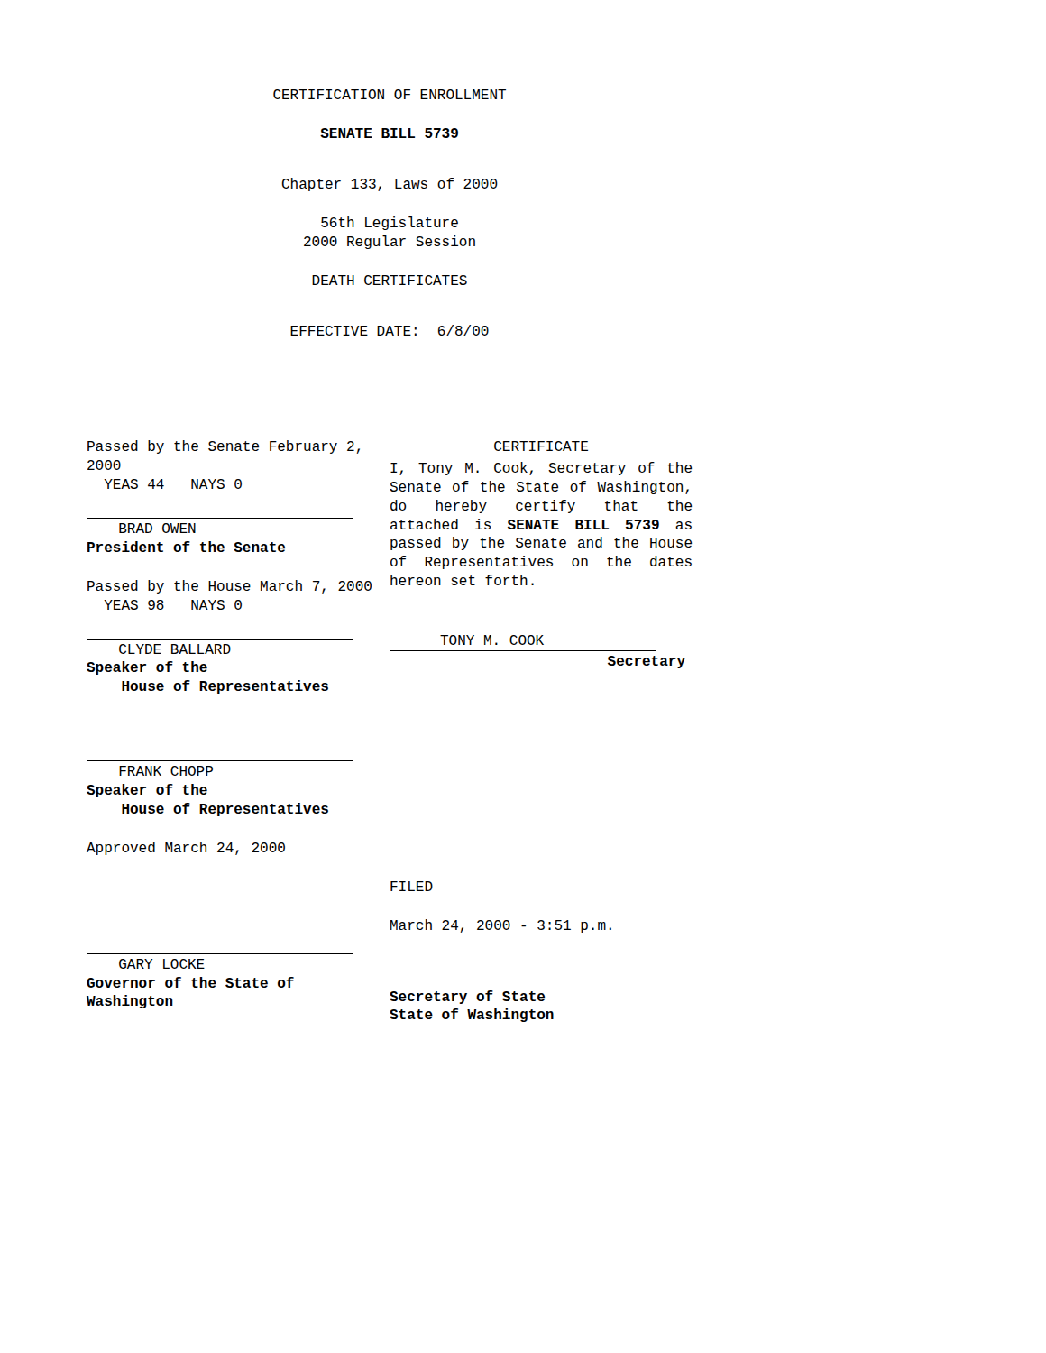CERTIFICATION OF ENROLLMENT
SENATE BILL 5739
Chapter 133, Laws of 2000
56th Legislature
2000 Regular Session
DEATH CERTIFICATES
EFFECTIVE DATE: 6/8/00
| Passed by the Senate February 2, 2000 YEAS 44 NAYS 0 BRAD OWEN President of the Senate Passed by the House March 7, 2000 YEAS 98 NAYS 0 CLYDE BALLARD Speaker of the House of Representatives FRANK CHOPP Speaker of the House of Representatives Approved March 24, 2000 | CERTIFICATE I, Tony M. Cook, Secretary of the Senate of the State of Washington, do hereby certify that the attached is SENATE BILL 5739 as passed by the Senate and the House of Representatives on the dates hereon set forth. TONY M. COOK Secretary |
| GARY LOCKE Governor of the State of Washington | FILED March 24, 2000 - 3:51 p.m. Secretary of State State of Washington |